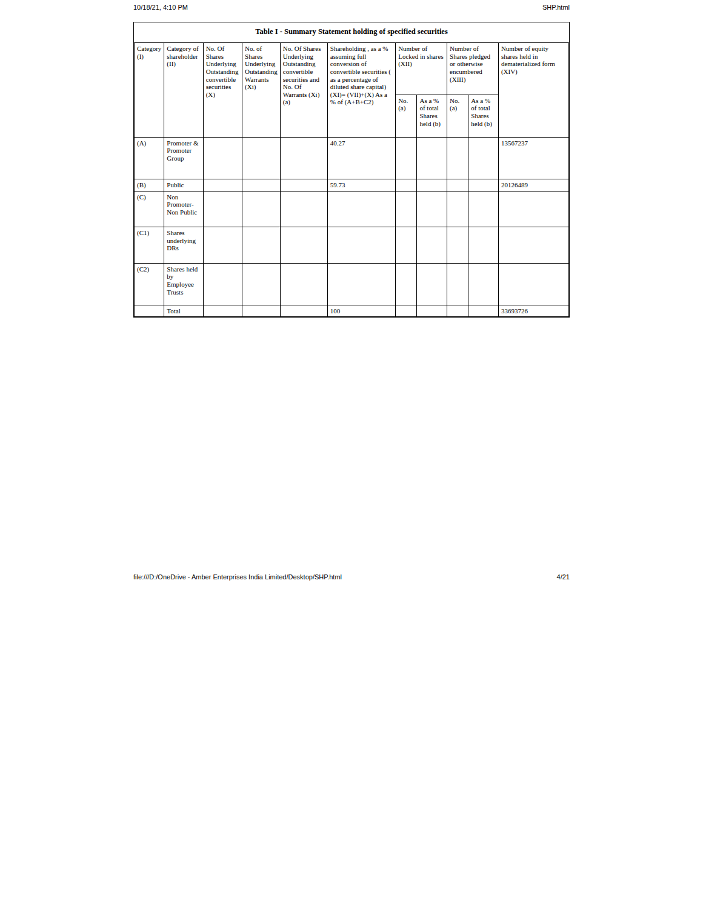10/18/21, 4:10 PM
SHP.html
| Table I - Summary Statement holding of specified securities / Category (I) / Category of shareholder (II) / No. Of Shares Underlying Outstanding convertible securities (X) / No. of Shares Underlying Outstanding Warrants (Xi) / No. Of Shares Underlying Outstanding convertible securities and No. Of Warrants (Xi) (a) / Shareholding , as a % assuming full conversion of convertible securities ( as a percentage of diluted share capital) (XI)= (VII)+(X) As a % of (A+B+C2) / Number of Locked in shares (XII) / Number of Shares pledged or otherwise encumbered (XIII) / Number of equity shares held in dematerialized form (XIV) / / --- / --- / --- / --- / --- / --- / --- / --- / --- / / No. (a) / As a % of total Shares held (b) / No. (a) / As a % of total Shares held (b) / / (A) / Promoter & Promoter Group / / / / 40.27 / / / / / 13567237 / / (B) / Public / / / / 59.73 / / / / / 20126489 / / (C) / Non Promoter- Non Public / / / / / / / / / / / (C1) / Shares underlying DRs / / / / / / / / / / / (C2) / Shares held by Employee Trusts / / / / / / / / / / / / Total / / / / 100 / / / / / 33693726 / |
file:///D:/OneDrive - Amber Enterprises India Limited/Desktop/SHP.html
4/21